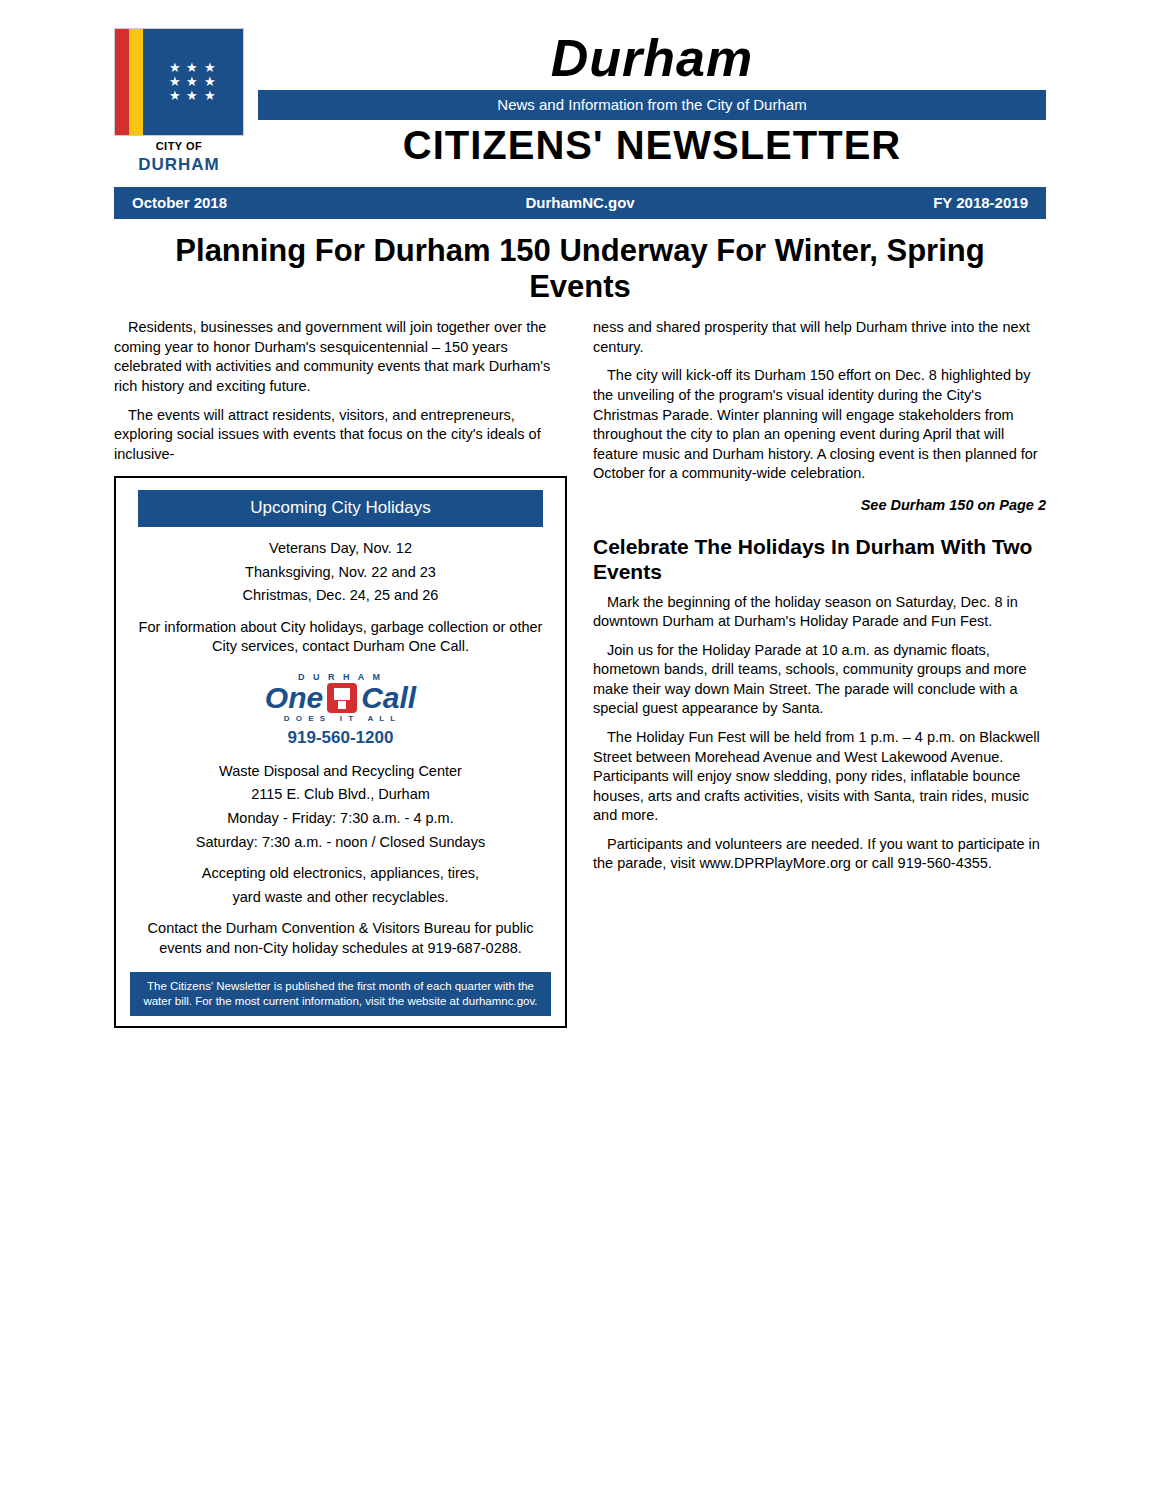★ ★ ★
★ ★ ★
★ ★ ★
CITY OF DURHAM
Durham
News and Information from the City of Durham
CITIZENS' NEWSLETTER
October 2018 DurhamNC.gov FY 2018-2019
Planning For Durham 150 Underway For Winter, Spring Events
Residents, businesses and government will join together over the coming year to honor Durham's sesquicentennial – 150 years celebrated with activities and community events that mark Durham's rich history and exciting future.
The events will attract residents, visitors, and entrepreneurs, exploring social issues with events that focus on the city's ideals of inclusive-
Upcoming City Holidays
Veterans Day, Nov. 12
Thanksgiving, Nov. 22 and 23
Christmas, Dec. 24, 25 and 26
For information about City holidays, garbage collection or other City services, contact Durham One Call.
D U R H A M
One Call
D O E S I T A L L
919-560-1200
Waste Disposal and Recycling Center
2115 E. Club Blvd., Durham
Monday - Friday: 7:30 a.m. - 4 p.m.
Saturday: 7:30 a.m. - noon / Closed Sundays
Accepting old electronics, appliances, tires,
yard waste and other recyclables.
Contact the Durham Convention & Visitors Bureau for public events and non-City holiday schedules at 919-687-0288.
The Citizens' Newsletter is published the first month of each quarter with the water bill. For the most current information, visit the website at durhamnc.gov.
ness and shared prosperity that will help Durham thrive into the next century.
The city will kick-off its Durham 150 effort on Dec. 8 highlighted by the unveiling of the program's visual identity during the City's Christmas Parade. Winter planning will engage stakeholders from throughout the city to plan an opening event during April that will feature music and Durham history. A closing event is then planned for October for a community-wide celebration.
See Durham 150 on Page 2
Celebrate The Holidays In Durham With Two Events
Mark the beginning of the holiday season on Saturday, Dec. 8 in downtown Durham at Durham's Holiday Parade and Fun Fest.
Join us for the Holiday Parade at 10 a.m. as dynamic floats, hometown bands, drill teams, schools, community groups and more make their way down Main Street. The parade will conclude with a special guest appearance by Santa.
The Holiday Fun Fest will be held from 1 p.m. – 4 p.m. on Blackwell Street between Morehead Avenue and West Lakewood Avenue. Participants will enjoy snow sledding, pony rides, inflatable bounce houses, arts and crafts activities, visits with Santa, train rides, music and more.
Participants and volunteers are needed. If you want to participate in the parade, visit www.DPRPlayMore.org or call 919-560-4355.